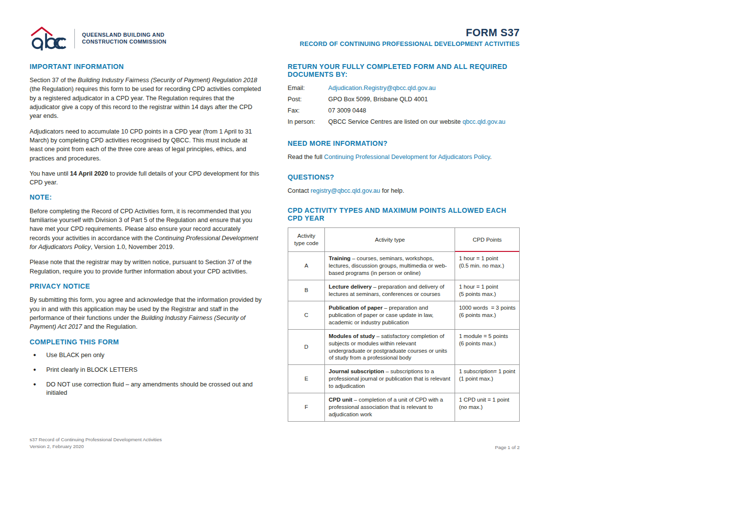Queensland Building and
Construction Commission
FORM S37
Record of Continuing Professional Development Activities
Important information
Section 37 of the Building Industry Fairness (Security of Payment) Regulation 2018 (the Regulation) requires this form to be used for recording CPD activities completed by a registered adjudicator in a CPD year. The Regulation requires that the adjudicator give a copy of this record to the registrar within 14 days after the CPD year ends.
Adjudicators need to accumulate 10 CPD points in a CPD year (from 1 April to 31 March) by completing CPD activities recognised by QBCC. This must include at least one point from each of the three core areas of legal principles, ethics, and practices and procedures.
You have until 14 April 2020 to provide full details of your CPD development for this CPD year.
Note:
Before completing the Record of CPD Activities form, it is recommended that you familiarise yourself with Division 3 of Part 5 of the Regulation and ensure that you have met your CPD requirements. Please also ensure your record accurately records your activities in accordance with the Continuing Professional Development for Adjudicators Policy, Version 1.0, November 2019.
Please note that the registrar may by written notice, pursuant to Section 37 of the Regulation, require you to provide further information about your CPD activities.
Privacy notice
By submitting this form, you agree and acknowledge that the information provided by you in and with this application may be used by the Registrar and staff in the performance of their functions under the Building Industry Fairness (Security of Payment) Act 2017 and the Regulation.
Completing this form
Use BLACK pen only
Print clearly in BLOCK LETTERS
DO NOT use correction fluid – any amendments should be crossed out and initialed
Return your fully completed form and all required documents by:
| Email: | Adjudication.Registry@qbcc.qld.gov.au |
| Post: | GPO Box 5099, Brisbane QLD 4001 |
| Fax: | 07 3009 0448 |
| In person: | QBCC Service Centres are listed on our website qbcc.qld.gov.au |
Need more information?
Read the full Continuing Professional Development for Adjudicators Policy.
Questions?
Contact registry@qbcc.qld.gov.au for help.
CPD activity types and maximum points allowed each CPD year
| Activity type code | Activity type | CPD Points |
| --- | --- | --- |
| A | Training – courses, seminars, workshops, lectures, discussion groups, multimedia or web-based programs (in person or online) | 1 hour = 1 point (0.5 min. no max.) |
| B | Lecture delivery – preparation and delivery of lectures at seminars, conferences or courses | 1 hour = 1 point (5 points max.) |
| C | Publication of paper – preparation and publication of paper or case update in law, academic or industry publication | 1000 words = 3 points (6 points max.) |
| D | Modules of study – satisfactory completion of subjects or modules within relevant undergraduate or postgraduate courses or units of study from a professional body | 1 module = 5 points (6 points max.) |
| E | Journal subscription – subscriptions to a professional journal or publication that is relevant to adjudication | 1 subscription= 1 point (1 point max.) |
| F | CPD unit – completion of a unit of CPD with a professional association that is relevant to adjudication work | 1 CPD unit = 1 point (no max.) |
s37 Record of Continuing Professional Development Activities
Version 2, February 2020
Page 1 of 2